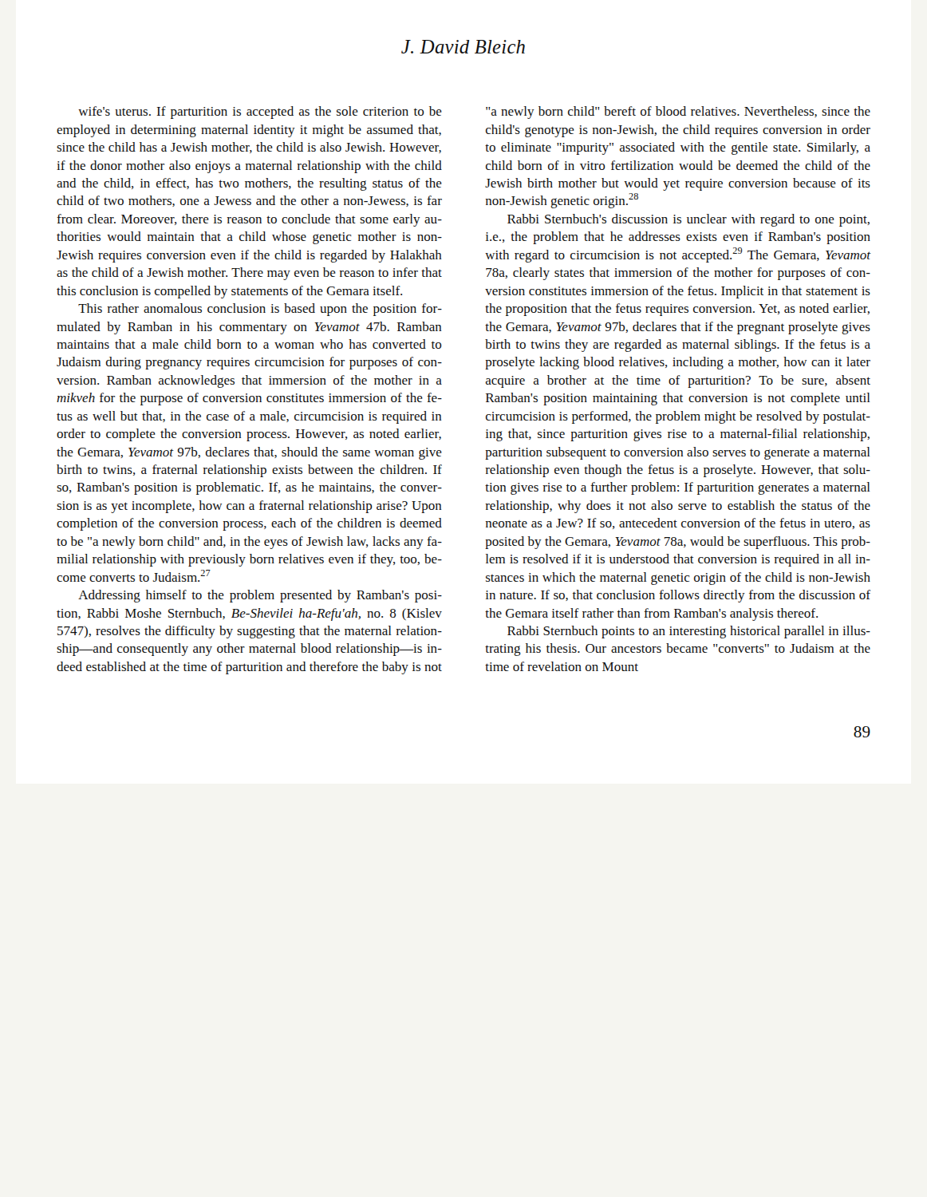J. David Bleich
wife's uterus. If parturition is accepted as the sole criterion to be employed in determining maternal identity it might be assumed that, since the child has a Jewish mother, the child is also Jewish. However, if the donor mother also enjoys a maternal relationship with the child and the child, in effect, has two mothers, the resulting status of the child of two mothers, one a Jewess and the other a non-Jewess, is far from clear. Moreover, there is reason to conclude that some early authorities would maintain that a child whose genetic mother is non-Jewish requires conversion even if the child is regarded by Halakhah as the child of a Jewish mother. There may even be reason to infer that this conclusion is compelled by statements of the Gemara itself.
This rather anomalous conclusion is based upon the position formulated by Ramban in his commentary on Yevamot 47b. Ramban maintains that a male child born to a woman who has converted to Judaism during pregnancy requires circumcision for purposes of conversion. Ramban acknowledges that immersion of the mother in a mikveh for the purpose of conversion constitutes immersion of the fetus as well but that, in the case of a male, circumcision is required in order to complete the conversion process. However, as noted earlier, the Gemara, Yevamot 97b, declares that, should the same woman give birth to twins, a fraternal relationship exists between the children. If so, Ramban's position is problematic. If, as he maintains, the conversion is as yet incomplete, how can a fraternal relationship arise? Upon completion of the conversion process, each of the children is deemed to be "a newly born child" and, in the eyes of Jewish law, lacks any familial relationship with previously born relatives even if they, too, become converts to Judaism.27
Addressing himself to the problem presented by Ramban's position, Rabbi Moshe Sternbuch, Be-Shevilei ha-Refu'ah, no. 8 (Kislev 5747), resolves the difficulty by suggesting that the maternal relationship—and consequently any other maternal blood relationship—is indeed established at the time of parturition and therefore the baby is not "a newly born child" bereft of blood relatives. Nevertheless, since the child's genotype is non-Jewish, the child requires conversion in order to eliminate "impurity" associated with the gentile state. Similarly, a child born of in vitro fertilization would be deemed the child of the Jewish birth mother but would yet require conversion because of its non-Jewish genetic origin.28
Rabbi Sternbuch's discussion is unclear with regard to one point, i.e., the problem that he addresses exists even if Ramban's position with regard to circumcision is not accepted.29 The Gemara, Yevamot 78a, clearly states that immersion of the mother for purposes of conversion constitutes immersion of the fetus. Implicit in that statement is the proposition that the fetus requires conversion. Yet, as noted earlier, the Gemara, Yevamot 97b, declares that if the pregnant proselyte gives birth to twins they are regarded as maternal siblings. If the fetus is a proselyte lacking blood relatives, including a mother, how can it later acquire a brother at the time of parturition? To be sure, absent Ramban's position maintaining that conversion is not complete until circumcision is performed, the problem might be resolved by postulating that, since parturition gives rise to a maternal-filial relationship, parturition subsequent to conversion also serves to generate a maternal relationship even though the fetus is a proselyte. However, that solution gives rise to a further problem: If parturition generates a maternal relationship, why does it not also serve to establish the status of the neonate as a Jew? If so, antecedent conversion of the fetus in utero, as posited by the Gemara, Yevamot 78a, would be superfluous. This problem is resolved if it is understood that conversion is required in all instances in which the maternal genetic origin of the child is non-Jewish in nature. If so, that conclusion follows directly from the discussion of the Gemara itself rather than from Ramban's analysis thereof.
Rabbi Sternbuch points to an interesting historical parallel in illustrating his thesis. Our ancestors became "converts" to Judaism at the time of revelation on Mount
89